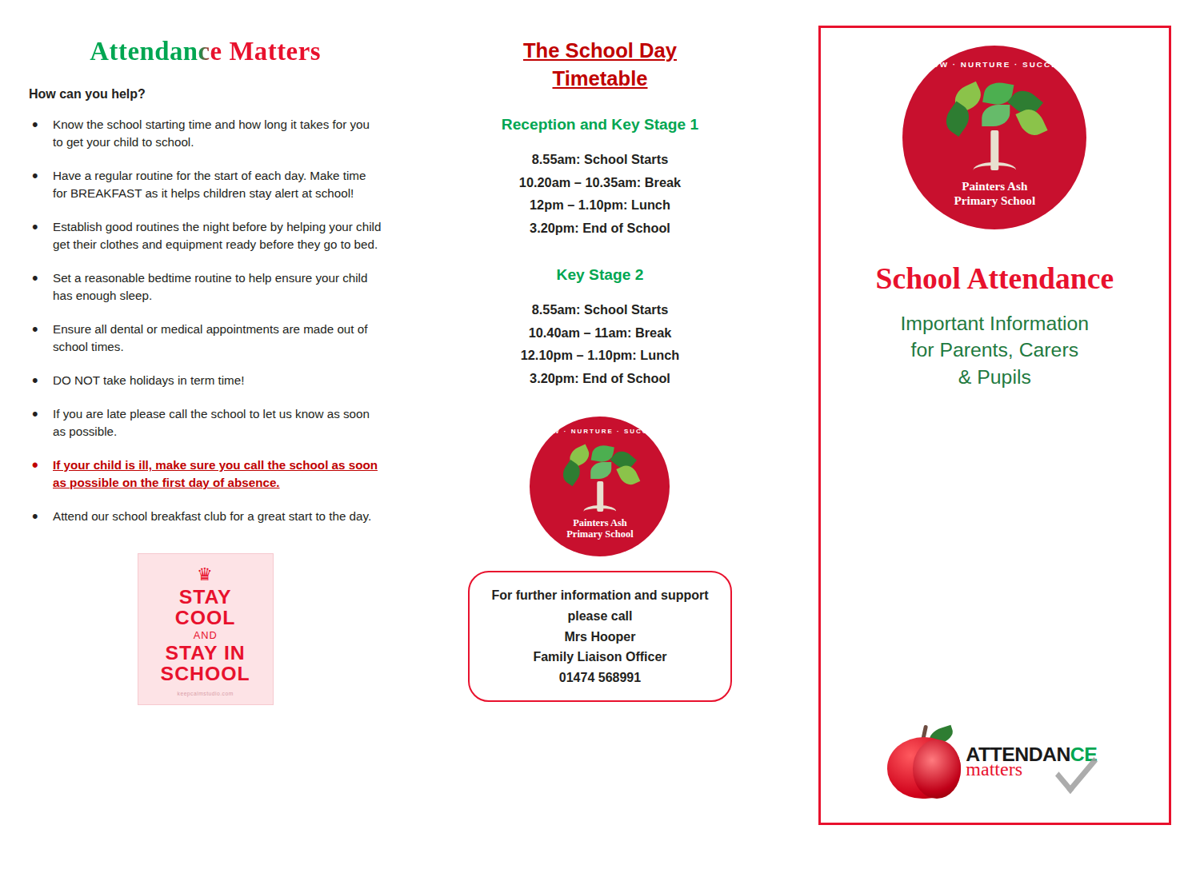Attendance Matters
How can you help?
Know the school starting time and how long it takes for you to get your child to school.
Have a regular routine for the start of each day. Make time for breakfast as it helps children stay alert at school!
Establish good routines the night before by helping your child get their clothes and equipment ready before they go to bed.
Set a reasonable bedtime routine to help ensure your child has enough sleep.
Ensure all dental or medical appointments are made out of school times.
Do not take holidays in term time!
If you are late please call the school to let us know as soon as possible.
If your child is ill, make sure you call the school as soon as possible on the first day of absence.
Attend our school breakfast club for a great start to the day.
♛
STAY COOL AND STAY IN SCHOOL
keepcalmstudio.com
The School Day
Timetable
Reception and Key Stage 1
8.55am: School Starts
10.20am – 10.35am: Break
12pm – 1.10pm: Lunch
3.20pm: End of School
Key Stage 2
8.55am: School Starts
10.40am – 11am: Break
12.10pm – 1.10pm: Lunch
3.20pm: End of School
GROW · NURTURE · SUCCEED
Painters Ash
Primary School
For further information and support please call
Mrs Hooper
Family Liaison Officer
01474 568991
GROW · NURTURE · SUCCEED
Painters Ash
Primary School
School Attendance
Important Information
for Parents, Carers
& Pupils
ATTENDANCE
matters